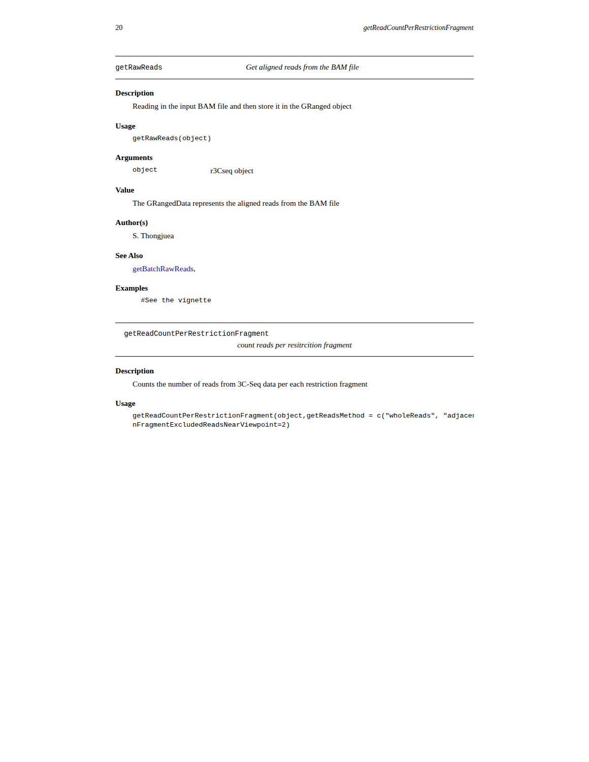20 getReadCountPerRestrictionFragment
getRawReads Get aligned reads from the BAM file
Description
Reading in the input BAM file and then store it in the GRanged object
Usage
getRawReads(object)
Arguments
object
r3Cseq object
Value
The GRangedData represents the aligned reads from the BAM file
Author(s)
S. Thongjuea
See Also
getBatchRawReads,
Examples
#See the vignette
getReadCountPerRestrictionFragment count reads per resitrcition fragment
Description
Counts the number of reads from 3C-Seq data per each restriction fragment
Usage
getReadCountPerRestrictionFragment(object,getReadsMethod = c("wholeReads", "adjacentFragmentEndsReads"),
nFragmentExcludedReadsNearViewpoint=2)